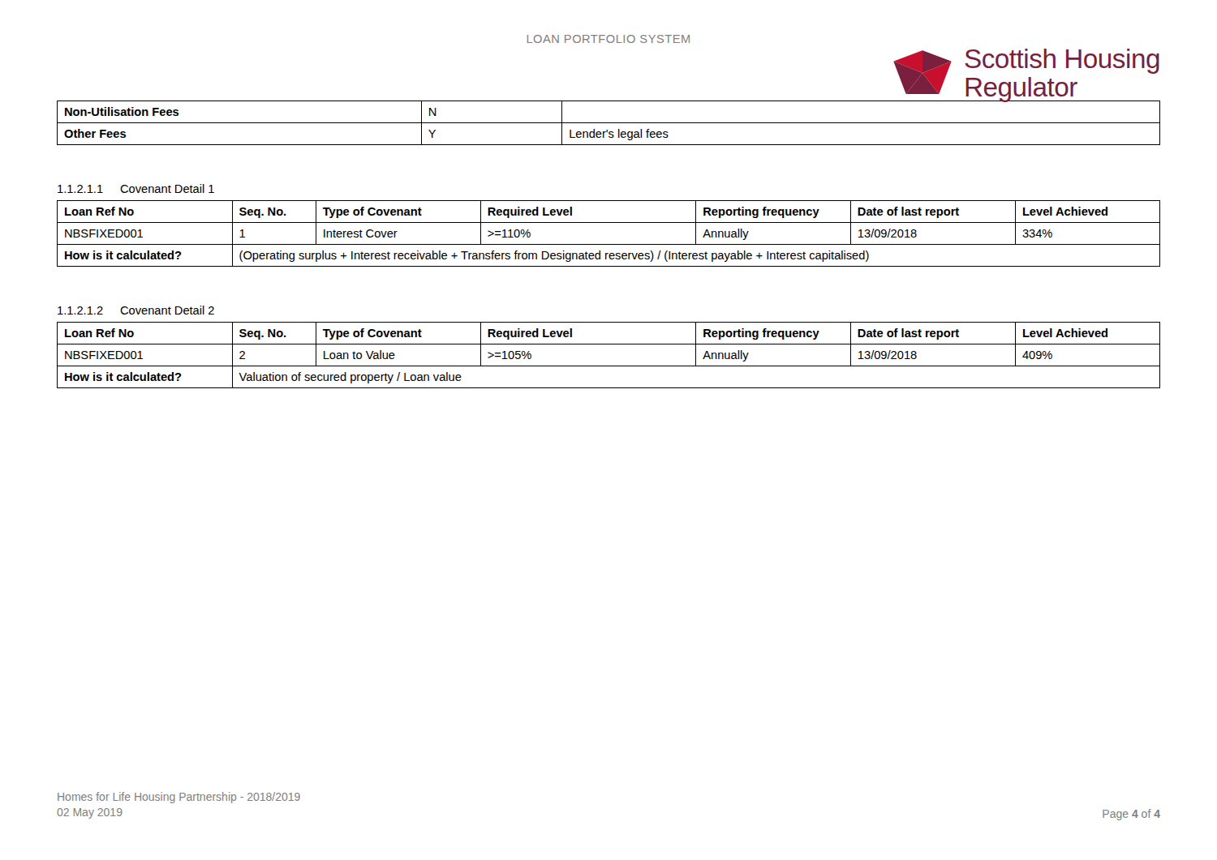LOAN PORTFOLIO SYSTEM
Scottish Housing
Regulator
| Non-Utilisation Fees | N | |
| Other Fees | Y | Lender's legal fees |
1.1.2.1.1 Covenant Detail 1
| Loan Ref No | Seq. No. | Type of Covenant | Required Level | Reporting frequency | Date of last report | Level Achieved |
| --- | --- | --- | --- | --- | --- | --- |
| NBSFIXED001 | 1 | Interest Cover | >=110% | Annually | 13/09/2018 | 334% |
| How is it calculated? | (Operating surplus + Interest receivable + Transfers from Designated reserves) / (Interest payable + Interest capitalised) |
1.1.2.1.2 Covenant Detail 2
| Loan Ref No | Seq. No. | Type of Covenant | Required Level | Reporting frequency | Date of last report | Level Achieved |
| --- | --- | --- | --- | --- | --- | --- |
| NBSFIXED001 | 2 | Loan to Value | >=105% | Annually | 13/09/2018 | 409% |
| How is it calculated? | Valuation of secured property / Loan value |
Homes for Life Housing Partnership - 2018/2019
02 May 2019
Page 4 of 4